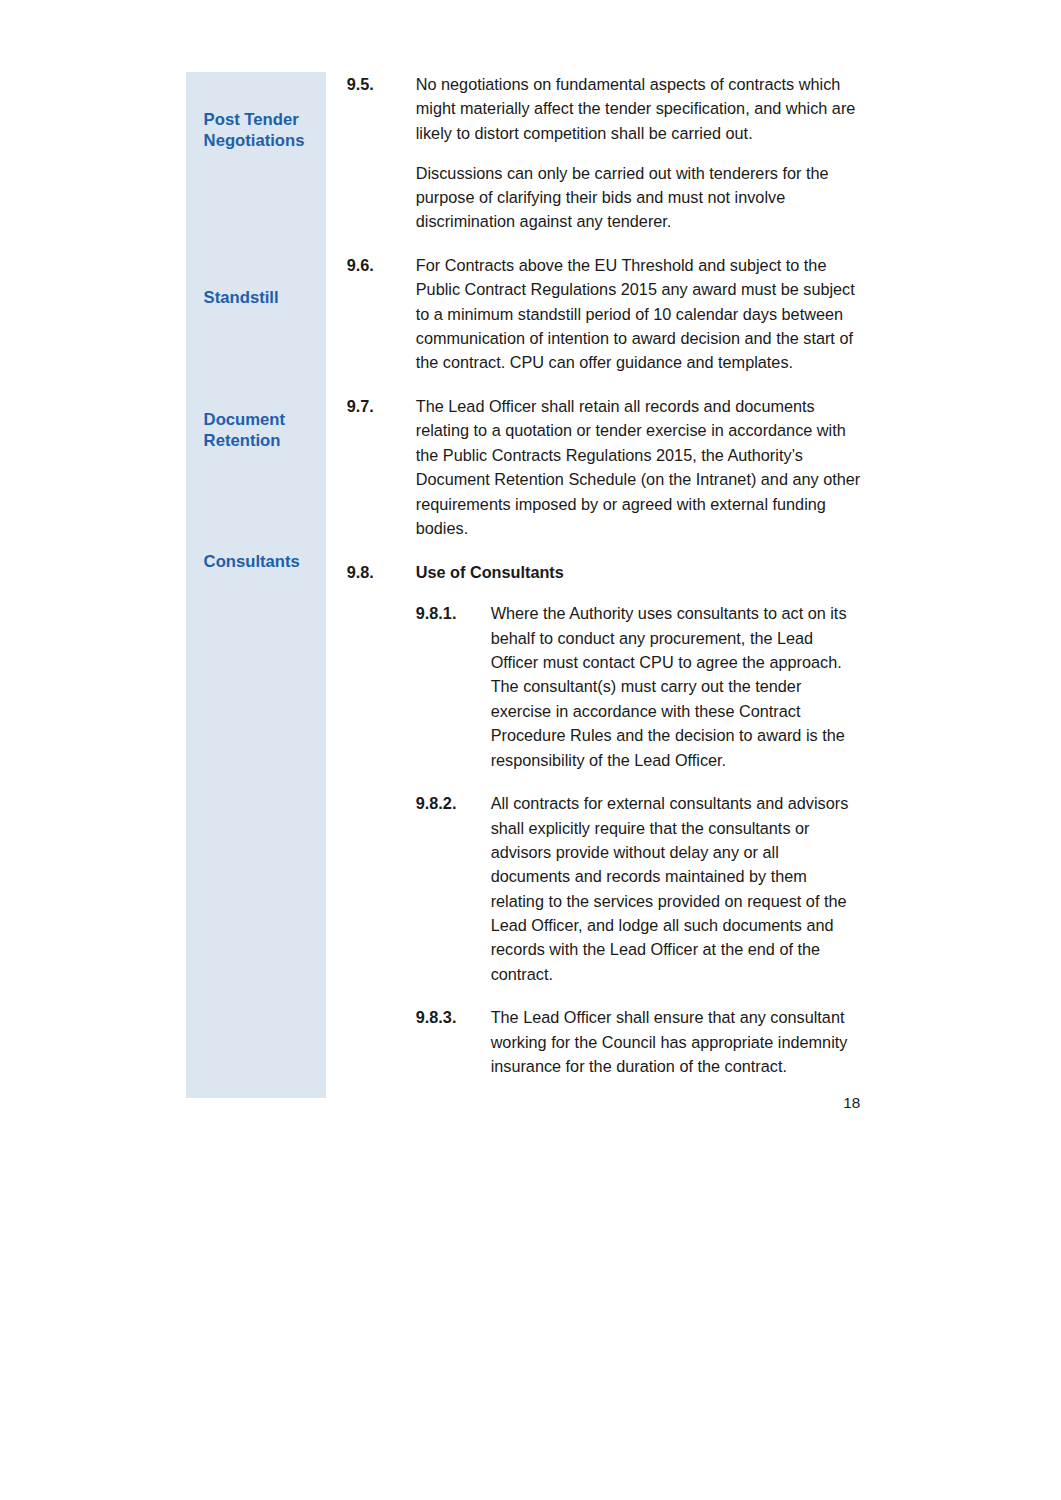Post Tender
Negotiations
Standstill
Document
Retention
Consultants
9.5.
No negotiations on fundamental aspects of contracts which might materially affect the tender specification, and which are likely to distort competition shall be carried out.
Discussions can only be carried out with tenderers for the purpose of clarifying their bids and must not involve discrimination against any tenderer.
9.6.
For Contracts above the EU Threshold and subject to the Public Contract Regulations 2015 any award must be subject to a minimum standstill period of 10 calendar days between communication of intention to award decision and the start of the contract. CPU can offer guidance and templates.
9.7.
The Lead Officer shall retain all records and documents relating to a quotation or tender exercise in accordance with the Public Contracts Regulations 2015, the Authority’s Document Retention Schedule (on the Intranet) and any other requirements imposed by or agreed with external funding bodies.
9.8.
Use of Consultants
9.8.1.
Where the Authority uses consultants to act on its behalf to conduct any procurement, the Lead Officer must contact CPU to agree the approach. The consultant(s) must carry out the tender exercise in accordance with these Contract Procedure Rules and the decision to award is the responsibility of the Lead Officer.
9.8.2.
All contracts for external consultants and advisors shall explicitly require that the consultants or advisors provide without delay any or all documents and records maintained by them relating to the services provided on request of the Lead Officer, and lodge all such documents and records with the Lead Officer at the end of the contract.
9.8.3.
The Lead Officer shall ensure that any consultant working for the Council has appropriate indemnity insurance for the duration of the contract.
18